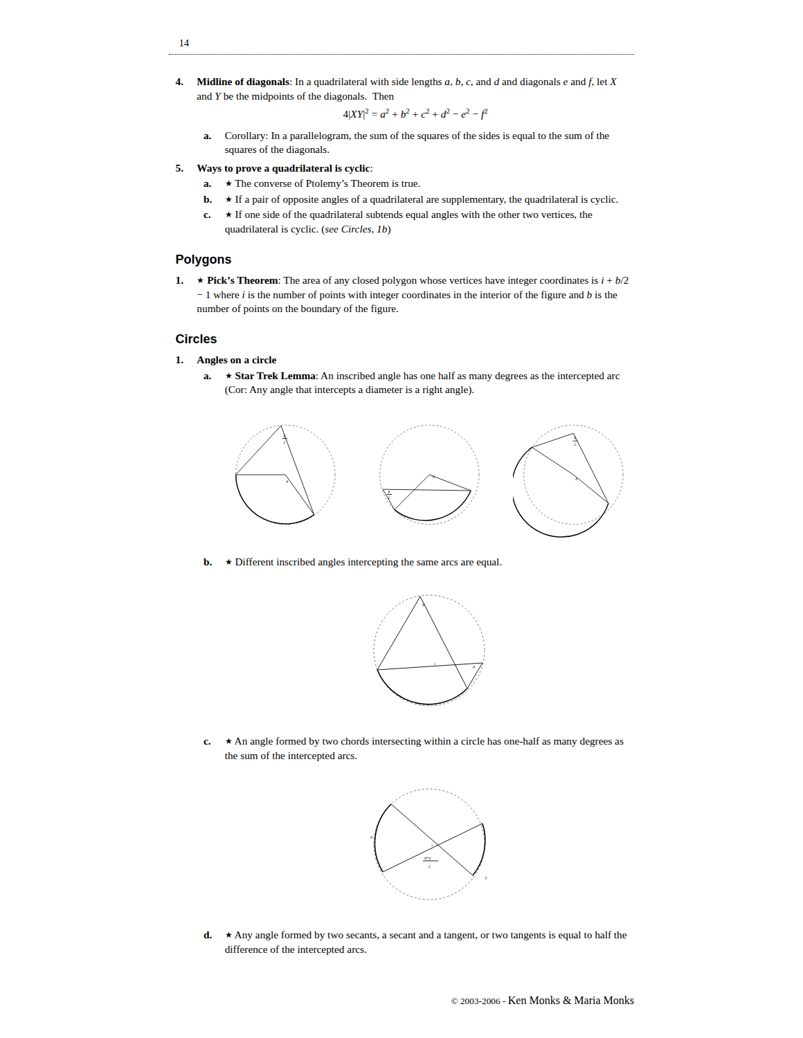14
4. Midline of diagonals: In a quadrilateral with side lengths a, b, c, and d and diagonals e and f, let X and Y be the midpoints of the diagonals. Then
4|XY|2 = a2 + b2 + c2 + d2 − e2 − f2
a. Corollary: In a parallelogram, the sum of the squares of the sides is equal to the sum of the squares of the diagonals.
5. Ways to prove a quadrilateral is cyclic:
a. ★ The converse of Ptolemy’s Theorem is true.
b. ★ If a pair of opposite angles of a quadrilateral are supplementary, the quadrilateral is cyclic.
c. ★ If one side of the quadrilateral subtends equal angles with the other two vertices, the quadrilateral is cyclic. (see Circles, 1b)
Polygons
1. ★ Pick’s Theorem: The area of any closed polygon whose vertices have integer coordinates is i + b/2 − 1 where i is the number of points with integer coordinates in the interior of the figure and b is the number of points on the boundary of the figure.
Circles
1. Angles on a circle
a. ★ Star Trek Lemma: An inscribed angle has one half as many degrees as the intercepted arc (Cor: Any angle that intercepts a diameter is a right angle).
θ 2 θ θ 2 θ θ 2 θ
b. ★ Different inscribed angles intercepting the same arcs are equal.
θ θ •
c. ★ An angle formed by two chords intersecting within a circle has one-half as many degrees as the sum of the intercepted arcs.
θ γ • θ+γ 2
d. ★ Any angle formed by two secants, a secant and a tangent, or two tangents is equal to half the difference of the intercepted arcs.
© 2003-2006 - Ken Monks & Maria Monks